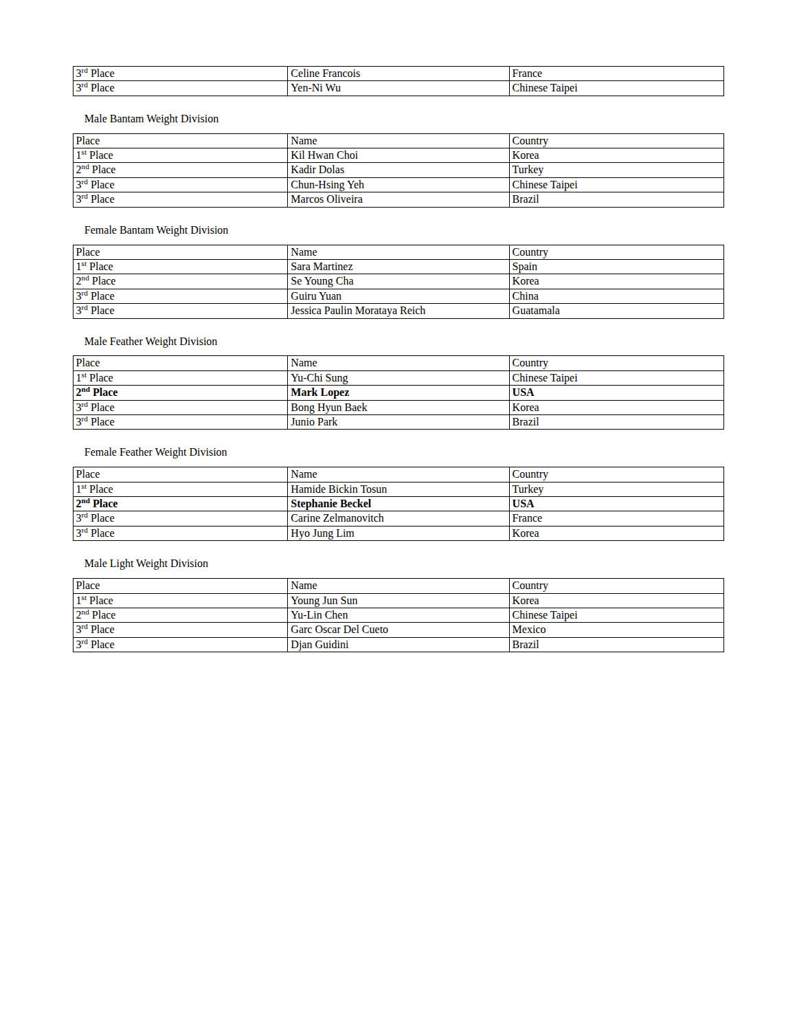| 3 rd Place | Celine Francois | France |
| 3 rd Place | Yen-Ni Wu | Chinese Taipei |
Male Bantam Weight Division
| Place | Name | Country |
| 1 st Place | Kil Hwan Choi | Korea |
| 2 nd Place | Kadir Dolas | Turkey |
| 3 rd Place | Chun-Hsing Yeh | Chinese Taipei |
| 3 rd Place | Marcos Oliveira | Brazil |
Female Bantam Weight Division
| Place | Name | Country |
| 1 st Place | Sara Martinez | Spain |
| 2 nd Place | Se Young Cha | Korea |
| 3 rd Place | Guiru Yuan | China |
| 3 rd Place | Jessica Paulin Morataya Reich | Guatamala |
Male Feather Weight Division
| Place | Name | Country |
| 1 st Place | Yu-Chi Sung | Chinese Taipei |
| 2 nd Place | Mark Lopez | USA |
| 3 rd Place | Bong Hyun Baek | Korea |
| 3 rd Place | Junio Park | Brazil |
Female Feather Weight Division
| Place | Name | Country |
| 1 st Place | Hamide Bickin Tosun | Turkey |
| 2 nd Place | Stephanie Beckel | USA |
| 3 rd Place | Carine Zelmanovitch | France |
| 3 rd Place | Hyo Jung Lim | Korea |
Male Light Weight Division
| Place | Name | Country |
| 1 st Place | Young Jun Sun | Korea |
| 2 nd Place | Yu-Lin Chen | Chinese Taipei |
| 3 rd Place | Garc Oscar Del Cueto | Mexico |
| 3 rd Place | Djan Guidini | Brazil |